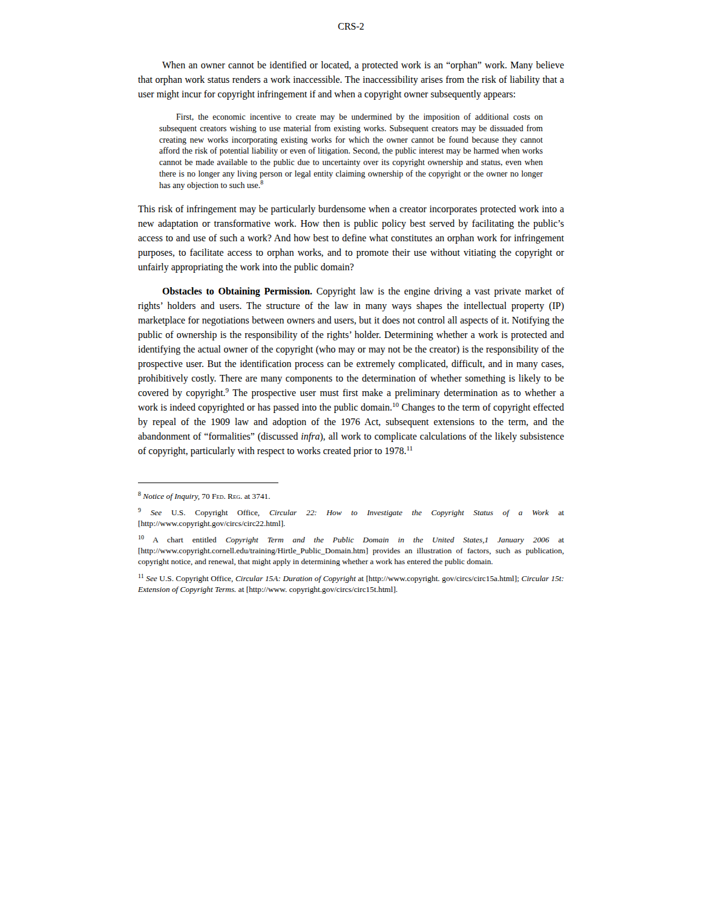CRS-2
When an owner cannot be identified or located, a protected work is an “orphan” work. Many believe that orphan work status renders a work inaccessible. The inaccessibility arises from the risk of liability that a user might incur for copyright infringement if and when a copyright owner subsequently appears:
First, the economic incentive to create may be undermined by the imposition of additional costs on subsequent creators wishing to use material from existing works. Subsequent creators may be dissuaded from creating new works incorporating existing works for which the owner cannot be found because they cannot afford the risk of potential liability or even of litigation. Second, the public interest may be harmed when works cannot be made available to the public due to uncertainty over its copyright ownership and status, even when there is no longer any living person or legal entity claiming ownership of the copyright or the owner no longer has any objection to such use.8
This risk of infringement may be particularly burdensome when a creator incorporates protected work into a new adaptation or transformative work. How then is public policy best served by facilitating the public’s access to and use of such a work? And how best to define what constitutes an orphan work for infringement purposes, to facilitate access to orphan works, and to promote their use without vitiating the copyright or unfairly appropriating the work into the public domain?
Obstacles to Obtaining Permission. Copyright law is the engine driving a vast private market of rights’ holders and users. The structure of the law in many ways shapes the intellectual property (IP) marketplace for negotiations between owners and users, but it does not control all aspects of it. Notifying the public of ownership is the responsibility of the rights’ holder. Determining whether a work is protected and identifying the actual owner of the copyright (who may or may not be the creator) is the responsibility of the prospective user. But the identification process can be extremely complicated, difficult, and in many cases, prohibitively costly. There are many components to the determination of whether something is likely to be covered by copyright.9 The prospective user must first make a preliminary determination as to whether a work is indeed copyrighted or has passed into the public domain.10 Changes to the term of copyright effected by repeal of the 1909 law and adoption of the 1976 Act, subsequent extensions to the term, and the abandonment of “formalities” (discussed infra), all work to complicate calculations of the likely subsistence of copyright, particularly with respect to works created prior to 1978.11
8 Notice of Inquiry, 70 Fed. Reg. at 3741.
9 See U.S. Copyright Office, Circular 22: How to Investigate the Copyright Status of a Work at [http://www.copyright.gov/circs/circ22.html].
10 A chart entitled Copyright Term and the Public Domain in the United States,1 January 2006 at [http://www.copyright.cornell.edu/training/Hirtle_Public_Domain.htm] provides an illustration of factors, such as publication, copyright notice, and renewal, that might apply in determining whether a work has entered the public domain.
11 See U.S. Copyright Office, Circular 15A: Duration of Copyright at [http://www.copyright. gov/circs/circ15a.html]; Circular 15t: Extension of Copyright Terms. at [http://www. copyright.gov/circs/circ15t.html].